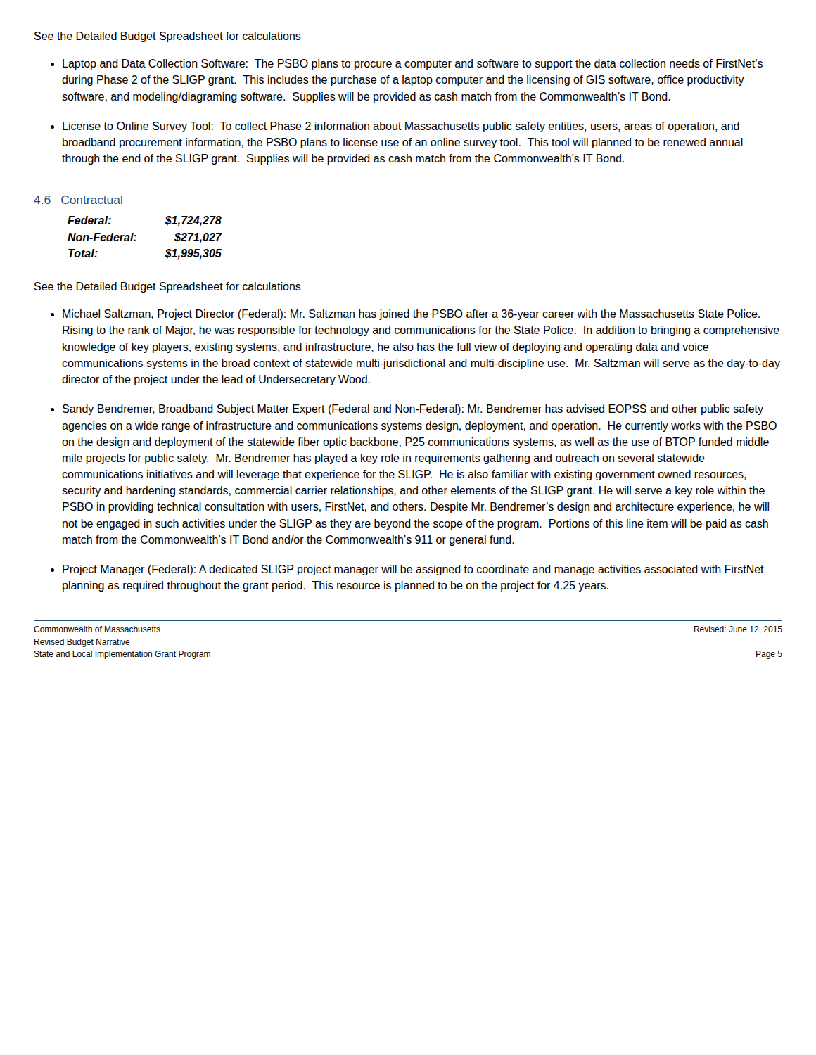See the Detailed Budget Spreadsheet for calculations
Laptop and Data Collection Software: The PSBO plans to procure a computer and software to support the data collection needs of FirstNet’s during Phase 2 of the SLIGP grant. This includes the purchase of a laptop computer and the licensing of GIS software, office productivity software, and modeling/diagraming software. Supplies will be provided as cash match from the Commonwealth’s IT Bond.
License to Online Survey Tool: To collect Phase 2 information about Massachusetts public safety entities, users, areas of operation, and broadband procurement information, the PSBO plans to license use of an online survey tool. This tool will planned to be renewed annual through the end of the SLIGP grant. Supplies will be provided as cash match from the Commonwealth’s IT Bond.
4.6 Contractual
| Federal: | $1,724,278 |
| Non-Federal: | $271,027 |
| Total: | $1,995,305 |
See the Detailed Budget Spreadsheet for calculations
Michael Saltzman, Project Director (Federal): Mr. Saltzman has joined the PSBO after a 36-year career with the Massachusetts State Police. Rising to the rank of Major, he was responsible for technology and communications for the State Police. In addition to bringing a comprehensive knowledge of key players, existing systems, and infrastructure, he also has the full view of deploying and operating data and voice communications systems in the broad context of statewide multi-jurisdictional and multi-discipline use. Mr. Saltzman will serve as the day-to-day director of the project under the lead of Undersecretary Wood.
Sandy Bendremer, Broadband Subject Matter Expert (Federal and Non-Federal): Mr. Bendremer has advised EOPSS and other public safety agencies on a wide range of infrastructure and communications systems design, deployment, and operation. He currently works with the PSBO on the design and deployment of the statewide fiber optic backbone, P25 communications systems, as well as the use of BTOP funded middle mile projects for public safety. Mr. Bendremer has played a key role in requirements gathering and outreach on several statewide communications initiatives and will leverage that experience for the SLIGP. He is also familiar with existing government owned resources, security and hardening standards, commercial carrier relationships, and other elements of the SLIGP grant. He will serve a key role within the PSBO in providing technical consultation with users, FirstNet, and others. Despite Mr. Bendremer’s design and architecture experience, he will not be engaged in such activities under the SLIGP as they are beyond the scope of the program. Portions of this line item will be paid as cash match from the Commonwealth’s IT Bond and/or the Commonwealth’s 911 or general fund.
Project Manager (Federal): A dedicated SLIGP project manager will be assigned to coordinate and manage activities associated with FirstNet planning as required throughout the grant period. This resource is planned to be on the project for 4.25 years.
Commonwealth of Massachusetts Revised Budget Narrative State and Local Implementation Grant Program
Revised: June 12, 2015 Page 5